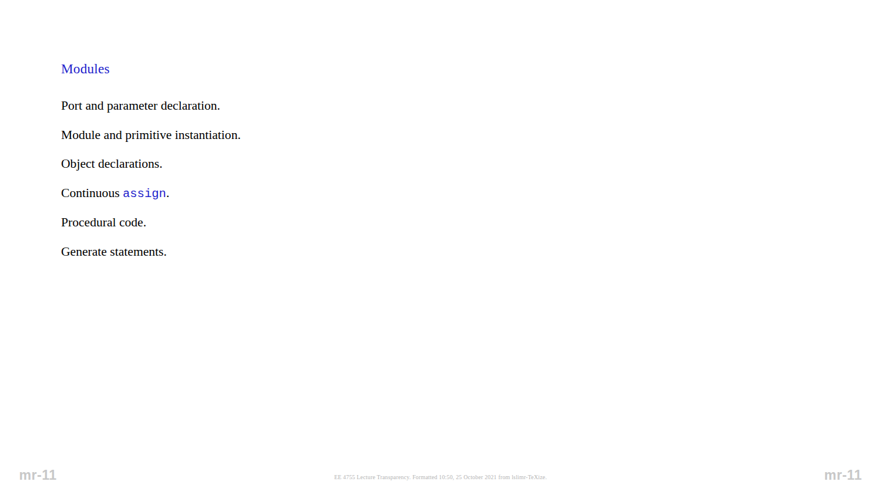Modules
Port and parameter declaration.
Module and primitive instantiation.
Object declarations.
Continuous assign.
Procedural code.
Generate statements.
mr-11 EE 4755 Lecture Transparency. Formatted 10:50, 25 October 2021 from lslimr-TeXize. mr-11